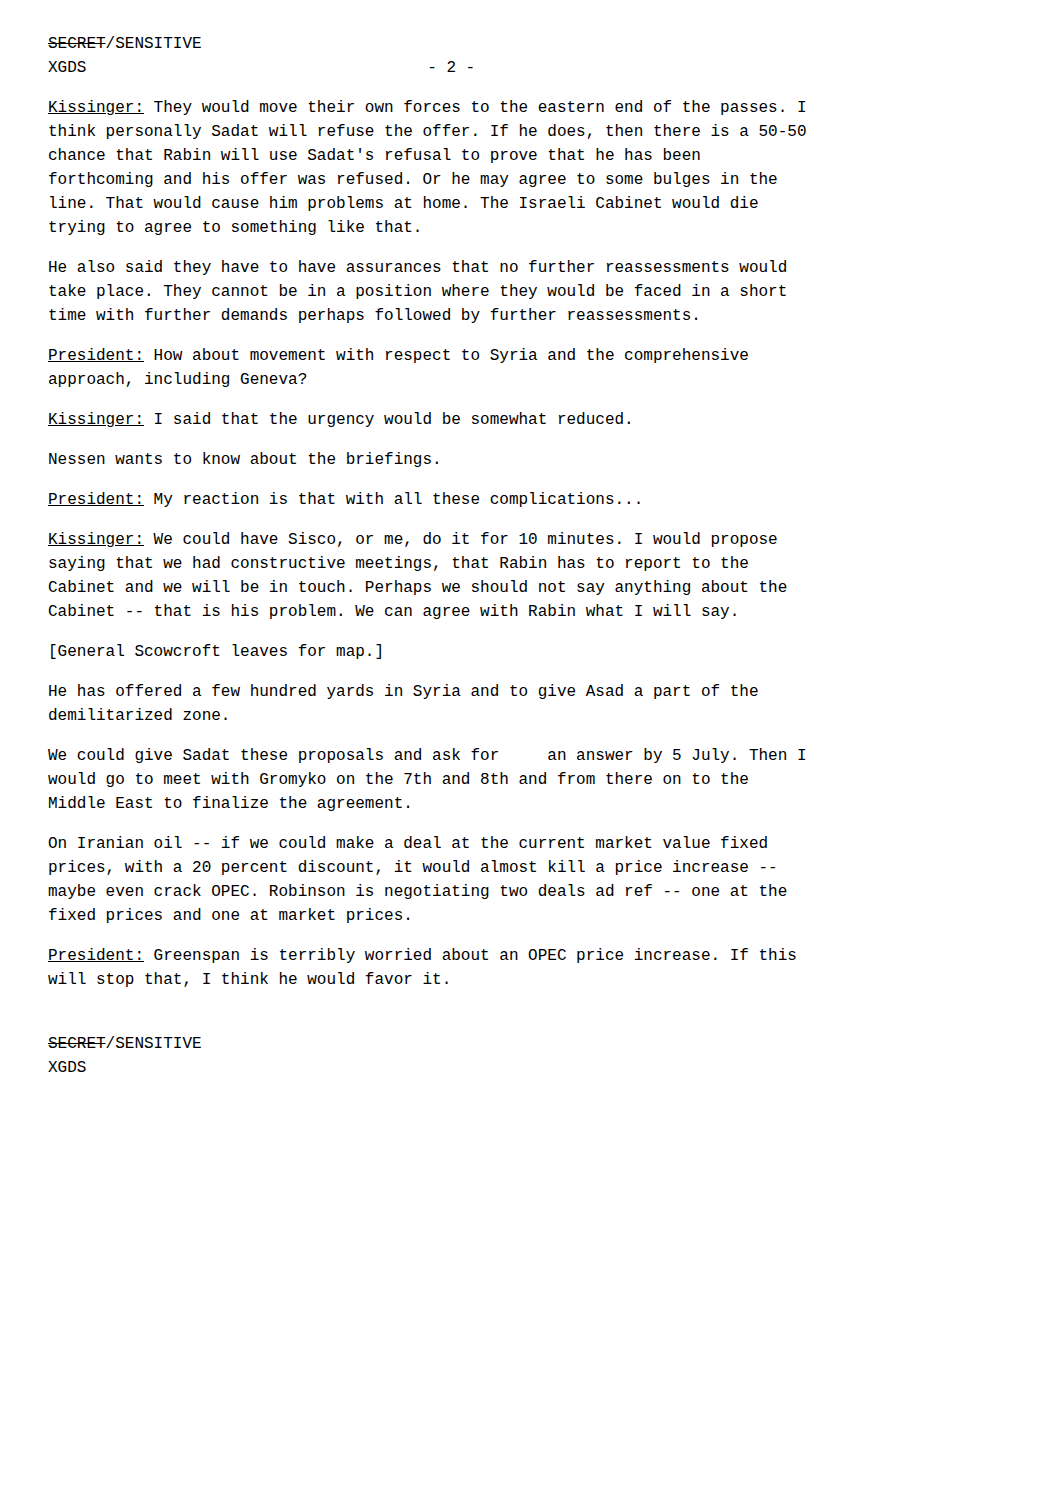SECRET/SENSITIVE
XGDS
- 2 -
Kissinger: They would move their own forces to the eastern end of the passes. I think personally Sadat will refuse the offer. If he does, then there is a 50-50 chance that Rabin will use Sadat's refusal to prove that he has been forthcoming and his offer was refused. Or he may agree to some bulges in the line. That would cause him problems at home. The Israeli Cabinet would die trying to agree to something like that.
He also said they have to have assurances that no further reassessments would take place. They cannot be in a position where they would be faced in a short time with further demands perhaps followed by further reassessments.
President: How about movement with respect to Syria and the comprehensive approach, including Geneva?
Kissinger: I said that the urgency would be somewhat reduced.
Nessen wants to know about the briefings.
President: My reaction is that with all these complications...
Kissinger: We could have Sisco, or me, do it for 10 minutes. I would propose saying that we had constructive meetings, that Rabin has to report to the Cabinet and we will be in touch. Perhaps we should not say anything about the Cabinet -- that is his problem. We can agree with Rabin what I will say.
[General Scowcroft leaves for map.]
He has offered a few hundred yards in Syria and to give Asad a part of the demilitarized zone.
We could give Sadat these proposals and ask for an answer by 5 July. Then I would go to meet with Gromyko on the 7th and 8th and from there on to the Middle East to finalize the agreement.
On Iranian oil -- if we could make a deal at the current market value fixed prices, with a 20 percent discount, it would almost kill a price increase -- maybe even crack OPEC. Robinson is negotiating two deals ad ref -- one at the fixed prices and one at market prices.
President: Greenspan is terribly worried about an OPEC price increase. If this will stop that, I think he would favor it.
SECRET/SENSITIVE
XGDS